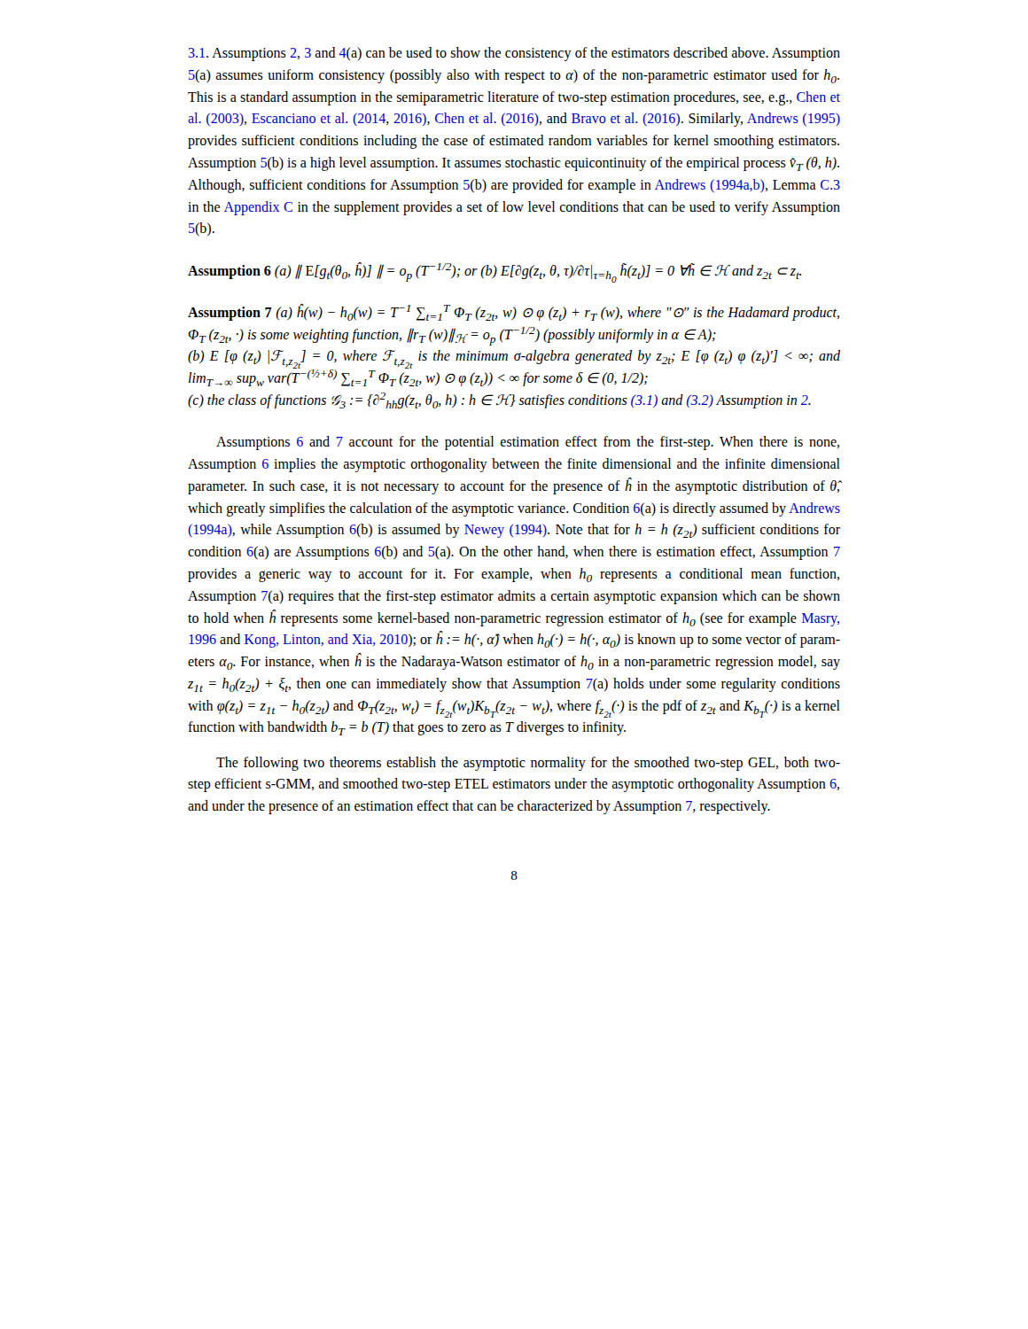3.1. Assumptions 2, 3 and 4(a) can be used to show the consistency of the estimators described above. Assumption 5(a) assumes uniform consistency (possibly also with respect to α) of the non-parametric estimator used for h0. This is a standard assumption in the semiparametric literature of two-step estimation procedures, see, e.g., Chen et al. (2003), Escanciano et al. (2014, 2016), Chen et al. (2016), and Bravo et al. (2016). Similarly, Andrews (1995) provides sufficient conditions including the case of estimated random variables for kernel smoothing estimators. Assumption 5(b) is a high level assumption. It assumes stochastic equicontinuity of the empirical process v̂T (θ, h). Although, sufficient conditions for Assumption 5(b) are provided for example in Andrews (1994a,b), Lemma C.3 in the Appendix C in the supplement provides a set of low level conditions that can be used to verify Assumption 5(b).
Assumption 6 (a) ∥ E[gt(θ0, ĥ)] ∥ = op (T−1/2); or (b) E[∂g(zt, θ, τ)/∂τ|τ=h0 h̃(zt)] = 0 ∀h̃ ∈ ℋ and z2t ⊂ zt.
Assumption 7 (a) ĥ(w) − h0(w) = T−1 ∑t=1T ΦT (z2t, w) ⊙ φ (zt) + rT (w), where "⊙" is the Hadamard product, ΦT (z2t, ·) is some weighting function, ∥rT (w)∥ℋ = op (T−1/2) (possibly uniformly in α ∈ A);
(b) E [φ (zt) |ℱt,z2t] = 0, where ℱt,z2t is the minimum σ-algebra generated by z2t; E [φ (zt) φ (zt)′] < ∞; and limT→∞ supw var(T−(½+δ) ∑t=1T ΦT (z2t, w) ⊙ φ (zt)) < ∞ for some δ ∈ (0, 1/2);
(c) the class of functions 𝒢3 := {∂2hhg(zt, θ0, h) : h ∈ ℋ} satisfies conditions (3.1) and (3.2) Assumption in 2.
Assumptions 6 and 7 account for the potential estimation effect from the first-step. When there is none, Assumption 6 implies the asymptotic orthogonality between the finite dimensional and the infinite dimensional parameter. In such case, it is not necessary to account for the presence of ĥ in the asymptotic distribution of θ̂, which greatly simplifies the calculation of the asymptotic variance. Condition 6(a) is directly assumed by Andrews (1994a), while Assumption 6(b) is assumed by Newey (1994). Note that for h = h (z2t) sufficient conditions for condition 6(a) are Assumptions 6(b) and 5(a). On the other hand, when there is estimation effect, Assumption 7 provides a generic way to account for it. For example, when h0 represents a conditional mean function, Assumption 7(a) requires that the first-step estimator admits a certain asymptotic expansion which can be shown to hold when ĥ represents some kernel-based non-parametric regression estimator of h0 (see for example Masry, 1996 and Kong, Linton, and Xia, 2010); or ĥ := h(·, α̂) when h0(·) = h(·, α0) is known up to some vector of parameters α0. For instance, when ĥ is the Nadaraya-Watson estimator of h0 in a non-parametric regression model, say z1t = h0(z2t) + ξt, then one can immediately show that Assumption 7(a) holds under some regularity conditions with φ(zt) = z1t − h0(z2t) and ΦT(z2t, wt) = fz2t(wt)KbT(z2t − wt), where fz2t(·) is the pdf of z2t and KbT(·) is a kernel function with bandwidth bT = b (T) that goes to zero as T diverges to infinity.
The following two theorems establish the asymptotic normality for the smoothed two-step GEL, both two-step efficient s-GMM, and smoothed two-step ETEL estimators under the asymptotic orthogonality Assumption 6, and under the presence of an estimation effect that can be characterized by Assumption 7, respectively.
8